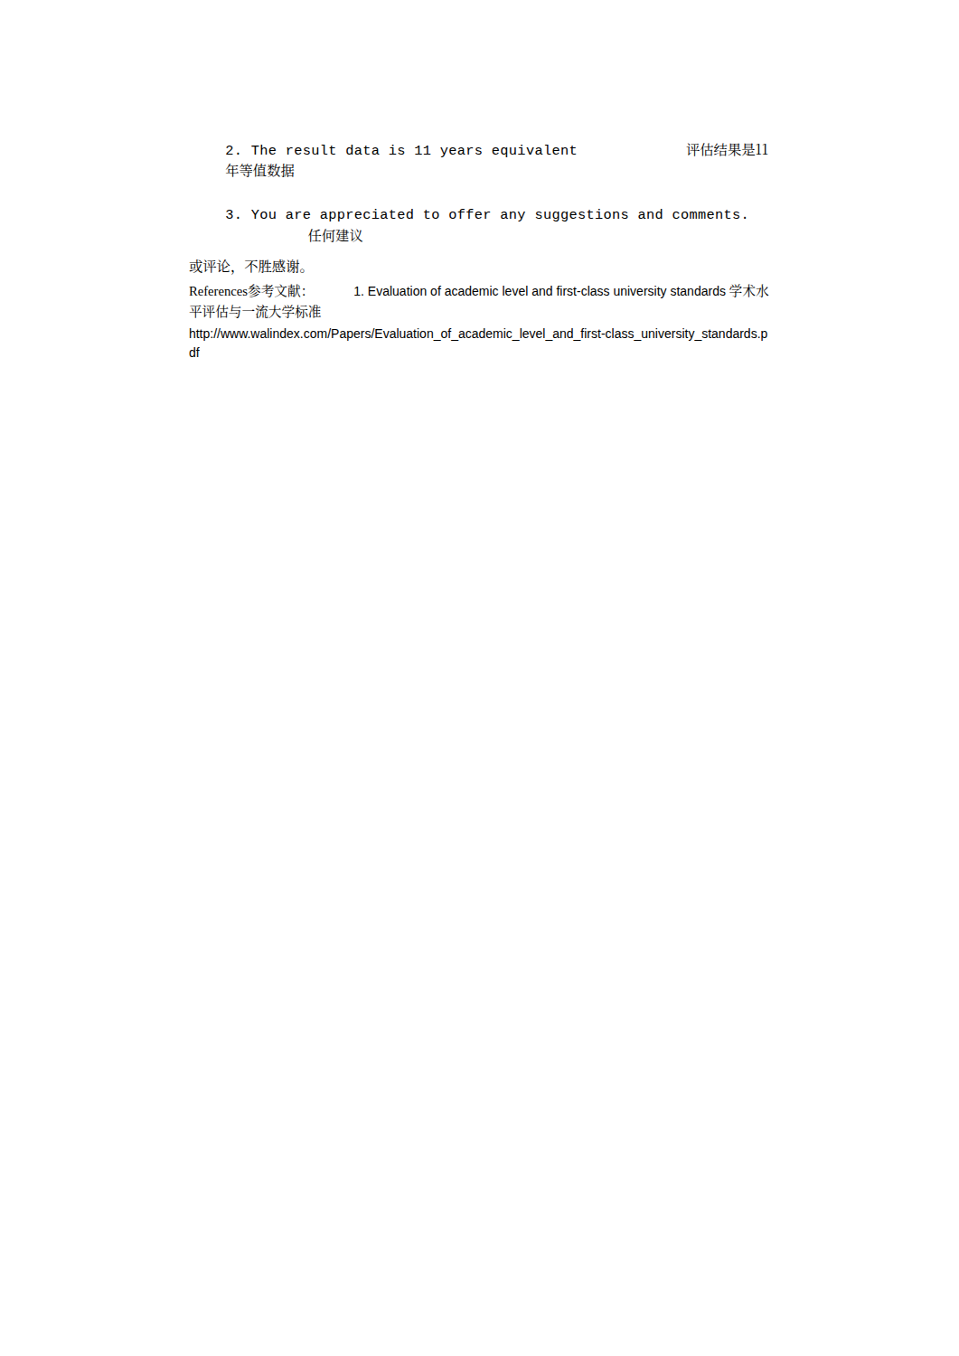2. The result data is 11 years equivalent 评估结果是11年等值数据
3. You are appreciated to offer any suggestions and comments. 任何建议
或评论，不胜感谢。
References 参考文献： 1. Evaluation of academic level and first-class university standards 学术水平评估与一流大学标准
http://www.walindex.com/Papers/Evaluation_of_academic_level_and_first-class_university_standards.pdf